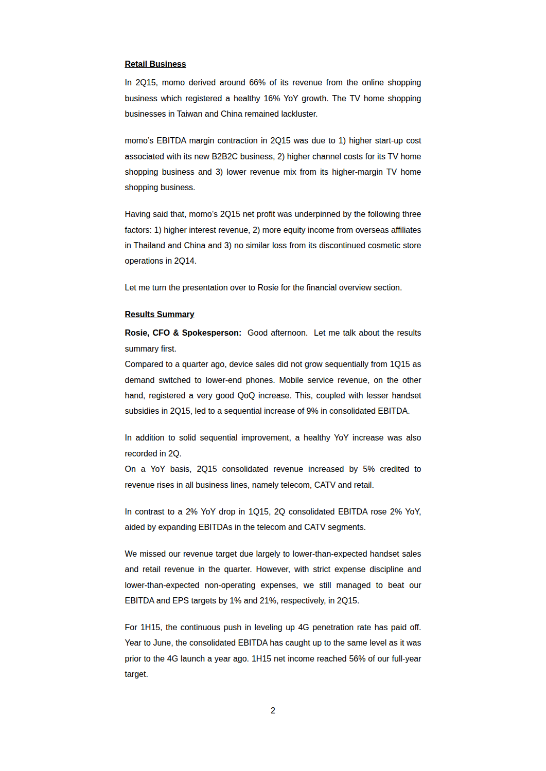Retail Business
In 2Q15, momo derived around 66% of its revenue from the online shopping business which registered a healthy 16% YoY growth. The TV home shopping businesses in Taiwan and China remained lackluster.
momo’s EBITDA margin contraction in 2Q15 was due to 1) higher start-up cost associated with its new B2B2C business, 2) higher channel costs for its TV home shopping business and 3) lower revenue mix from its higher-margin TV home shopping business.
Having said that, momo’s 2Q15 net profit was underpinned by the following three factors: 1) higher interest revenue, 2) more equity income from overseas affiliates in Thailand and China and 3) no similar loss from its discontinued cosmetic store operations in 2Q14.
Let me turn the presentation over to Rosie for the financial overview section.
Results Summary
Rosie, CFO & Spokesperson: Good afternoon. Let me talk about the results summary first.
Compared to a quarter ago, device sales did not grow sequentially from 1Q15 as demand switched to lower-end phones. Mobile service revenue, on the other hand, registered a very good QoQ increase. This, coupled with lesser handset subsidies in 2Q15, led to a sequential increase of 9% in consolidated EBITDA.
In addition to solid sequential improvement, a healthy YoY increase was also recorded in 2Q.
On a YoY basis, 2Q15 consolidated revenue increased by 5% credited to revenue rises in all business lines, namely telecom, CATV and retail.
In contrast to a 2% YoY drop in 1Q15, 2Q consolidated EBITDA rose 2% YoY, aided by expanding EBITDAs in the telecom and CATV segments.
We missed our revenue target due largely to lower-than-expected handset sales and retail revenue in the quarter. However, with strict expense discipline and lower-than-expected non-operating expenses, we still managed to beat our EBITDA and EPS targets by 1% and 21%, respectively, in 2Q15.
For 1H15, the continuous push in leveling up 4G penetration rate has paid off. Year to June, the consolidated EBITDA has caught up to the same level as it was prior to the 4G launch a year ago. 1H15 net income reached 56% of our full-year target.
2